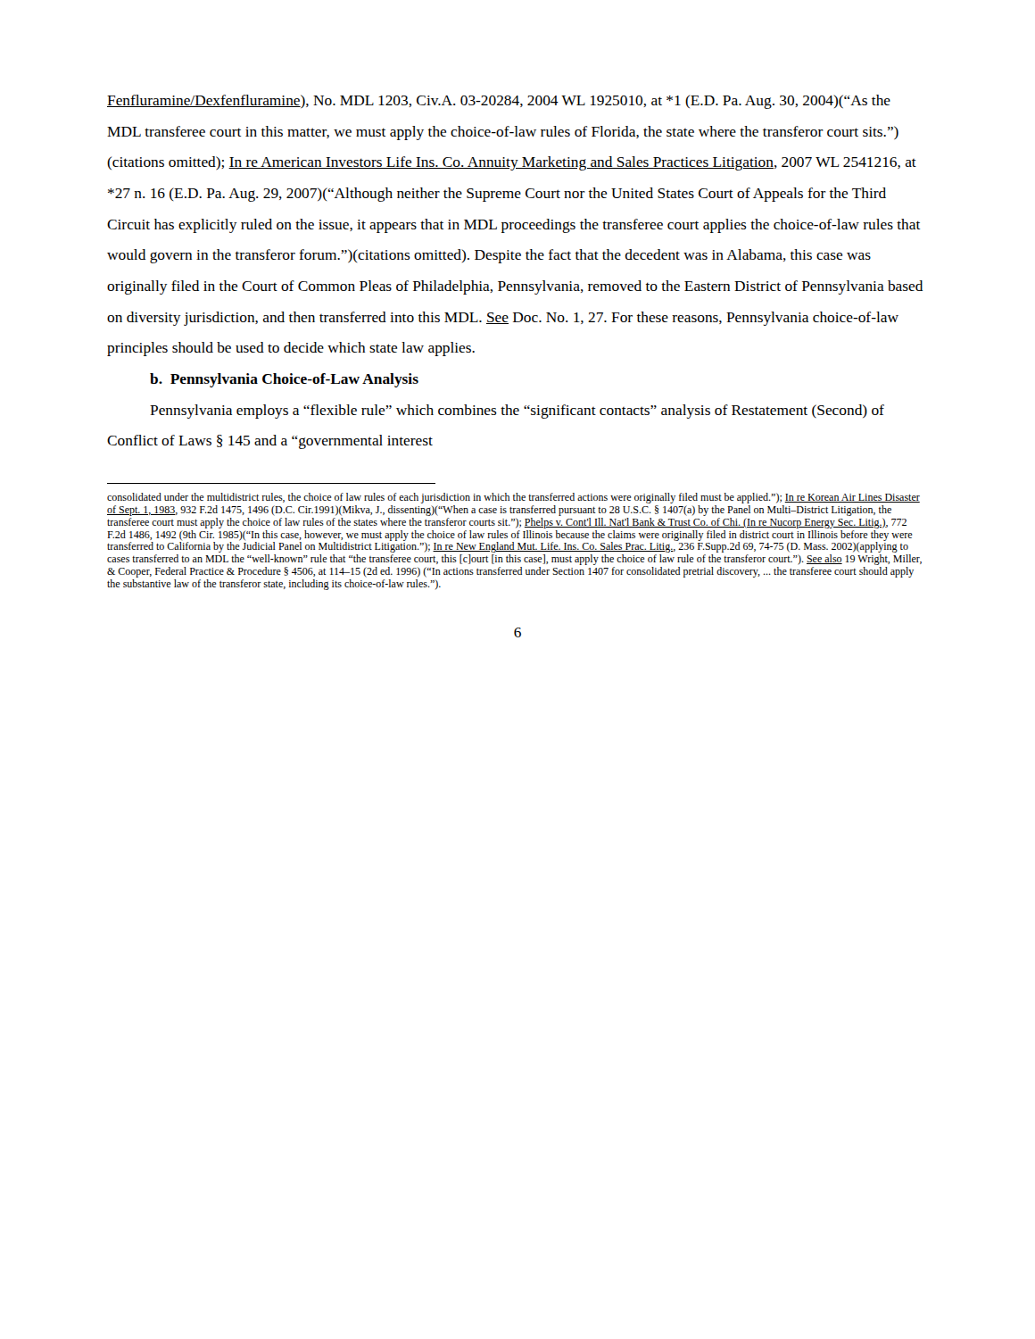Fenfluramine/Dexfenfluramine), No. MDL 1203, Civ.A. 03-20284, 2004 WL 1925010, at *1 (E.D. Pa. Aug. 30, 2004)(“As the MDL transferee court in this matter, we must apply the choice-of-law rules of Florida, the state where the transferor court sits.”) (citations omitted); In re American Investors Life Ins. Co. Annuity Marketing and Sales Practices Litigation, 2007 WL 2541216, at *27 n. 16 (E.D. Pa. Aug. 29, 2007)(“Although neither the Supreme Court nor the United States Court of Appeals for the Third Circuit has explicitly ruled on the issue, it appears that in MDL proceedings the transferee court applies the choice-of-law rules that would govern in the transferor forum.”)(citations omitted). Despite the fact that the decedent was in Alabama, this case was originally filed in the Court of Common Pleas of Philadelphia, Pennsylvania, removed to the Eastern District of Pennsylvania based on diversity jurisdiction, and then transferred into this MDL. See Doc. No. 1, 27. For these reasons, Pennsylvania choice-of-law principles should be used to decide which state law applies.
b. Pennsylvania Choice-of-Law Analysis
Pennsylvania employs a “flexible rule” which combines the “significant contacts” analysis of Restatement (Second) of Conflict of Laws § 145 and a “governmental interest
consolidated under the multidistrict rules, the choice of law rules of each jurisdiction in which the transferred actions were originally filed must be applied.”); In re Korean Air Lines Disaster of Sept. 1, 1983, 932 F.2d 1475, 1496 (D.C. Cir.1991)(Mikva, J., dissenting)(“When a case is transferred pursuant to 28 U.S.C. § 1407(a) by the Panel on Multi–District Litigation, the transferee court must apply the choice of law rules of the states where the transferor courts sit.”); Phelps v. Cont'l Ill. Nat'l Bank & Trust Co. of Chi. (In re Nucorp Energy Sec. Litig.), 772 F.2d 1486, 1492 (9th Cir. 1985)(“In this case, however, we must apply the choice of law rules of Illinois because the claims were originally filed in district court in Illinois before they were transferred to California by the Judicial Panel on Multidistrict Litigation.”); In re New England Mut. Life. Ins. Co. Sales Prac. Litig., 236 F.Supp.2d 69, 74-75 (D. Mass. 2002)(applying to cases transferred to an MDL the “well-known” rule that “the transferee court, this [c]ourt [in this case], must apply the choice of law rule of the transferor court.”). See also 19 Wright, Miller, & Cooper, Federal Practice & Procedure § 4506, at 114–15 (2d ed. 1996) (“In actions transferred under Section 1407 for consolidated pretrial discovery, ... the transferee court should apply the substantive law of the transferor state, including its choice-of-law rules.”).
6